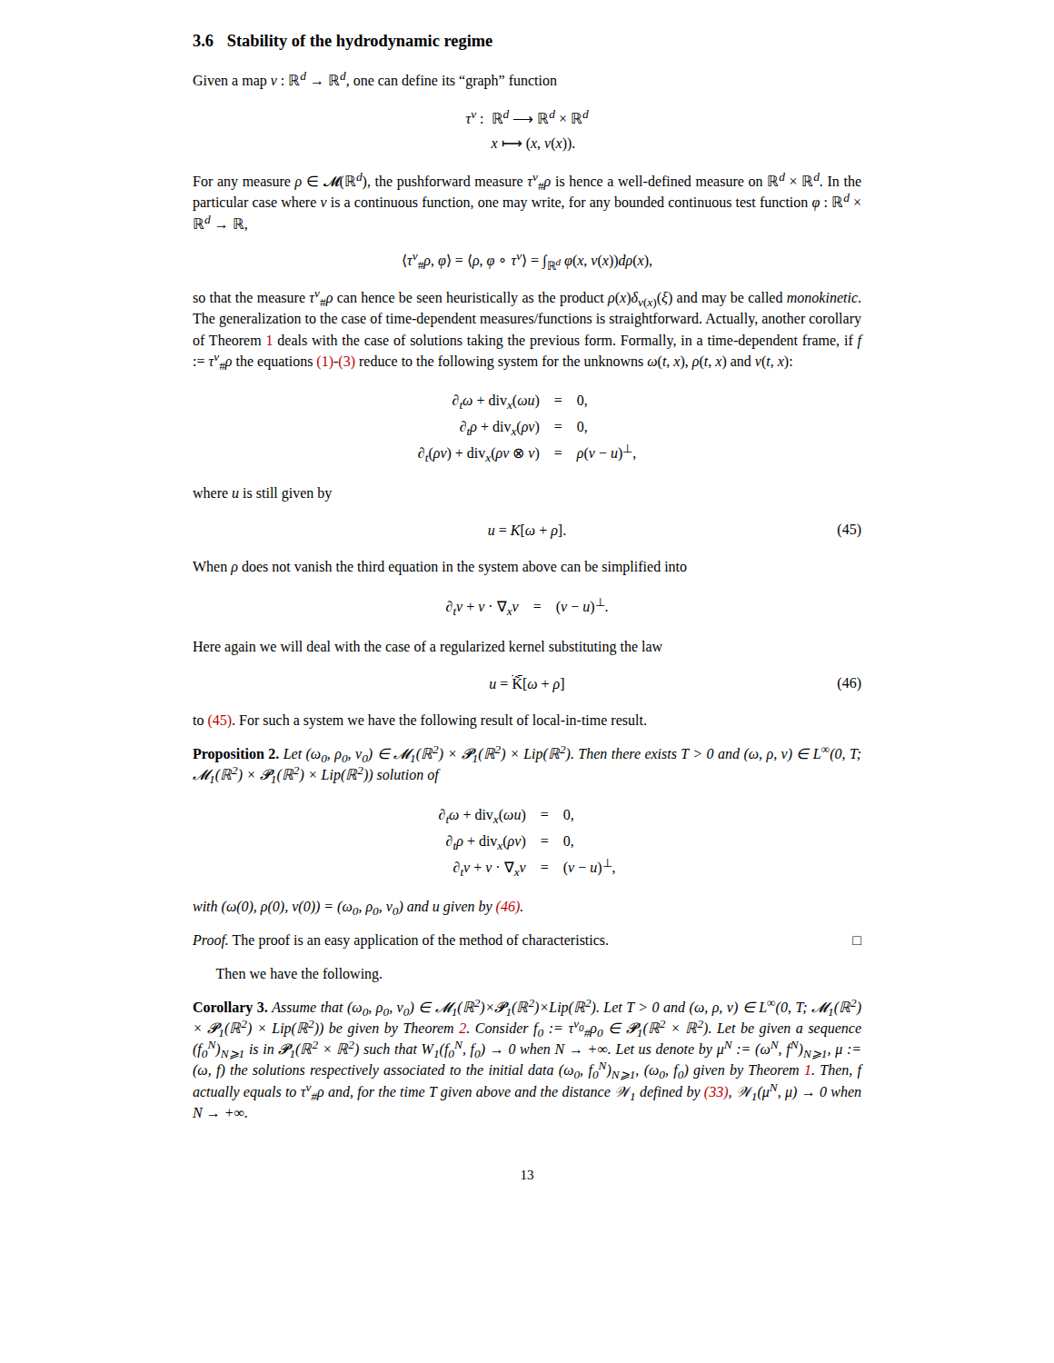3.6 Stability of the hydrodynamic regime
Given a map v : ℝd → ℝd, one can define its “graph” function
| τ v : | ℝ d ⟶ ℝ d × ℝ d |
| | x ⟼ ( x , v ( x )). |
For any measure ρ ∈ 𝓜(ℝd), the pushforward measure τv#ρ is hence a well-defined measure on ℝd × ℝd. In the particular case where v is a continuous function, one may write, for any bounded continuous test function φ : ℝd × ℝd → ℝ,
⟨τv#ρ, φ⟩ = ⟨ρ, φ ∘ τv⟩ = ∫ℝd φ(x, v(x))dρ(x),
so that the measure τv#ρ can hence be seen heuristically as the product ρ(x)δv(x)(ξ) and may be called monokinetic. The generalization to the case of time-dependent measures/functions is straightforward. Actually, another corollary of Theorem 1 deals with the case of solutions taking the previous form. Formally, in a time-dependent frame, if f := τv#ρ the equations (1)-(3) reduce to the following system for the unknowns ω(t, x), ρ(t, x) and v(t, x):
| ∂ t ω + div x ( ωu ) | = | 0, |
| ∂ t ρ + div x ( ρv ) | = | 0, |
| ∂ t ( ρv ) + div x ( ρv ⊗ v ) | = | ρ ( v − u ) ⊥ , |
where u is still given by
u = K[ω + ρ]. (45)
When ρ does not vanish the third equation in the system above can be simplified into
| ∂ t v + v · ∇ x v | = | ( v − u ) ⊥ . |
Here again we will deal with the case of a regularized kernel substituting the law
u = K̃[ω + ρ] (46)
to (45). For such a system we have the following result of local-in-time result.
Proposition 2. Let (ω0, ρ0, v0) ∈ 𝓜1(ℝ2) × 𝓟1(ℝ2) × Lip(ℝ2). Then there exists T > 0 and (ω, ρ, v) ∈ L∞(0, T; 𝓜1(ℝ2) × 𝓟1(ℝ2) × Lip(ℝ2)) solution of
| ∂ t ω + div x ( ωu ) | = | 0, |
| ∂ t ρ + div x ( ρv ) | = | 0, |
| ∂ t v + v · ∇ x v | = | ( v − u ) ⊥ , |
with (ω(0), ρ(0), v(0)) = (ω0, ρ0, v0) and u given by (46).
Proof. The proof is an easy application of the method of characteristics. □
Then we have the following.
Corollary 3. Assume that (ω0, ρ0, v0) ∈ 𝓜1(ℝ2)×𝓟1(ℝ2)×Lip(ℝ2). Let T > 0 and (ω, ρ, v) ∈ L∞(0, T; 𝓜1(ℝ2) × 𝓟1(ℝ2) × Lip(ℝ2)) be given by Theorem 2. Consider f0 := τv0#ρ0 ∈ 𝓟1(ℝ2 × ℝ2). Let be given a sequence (f0N)N⩾1 is in 𝓟1(ℝ2 × ℝ2) such that W1(f0N, f0) → 0 when N → +∞. Let us denote by μN := (ωN, fN)N⩾1, μ := (ω, f) the solutions respectively associated to the initial data (ω0, f0N)N⩾1, (ω0, f0) given by Theorem 1. Then, f actually equals to τv#ρ and, for the time T given above and the distance 𝒲1 defined by (33), 𝒲1(μN, μ) → 0 when N → +∞.
13